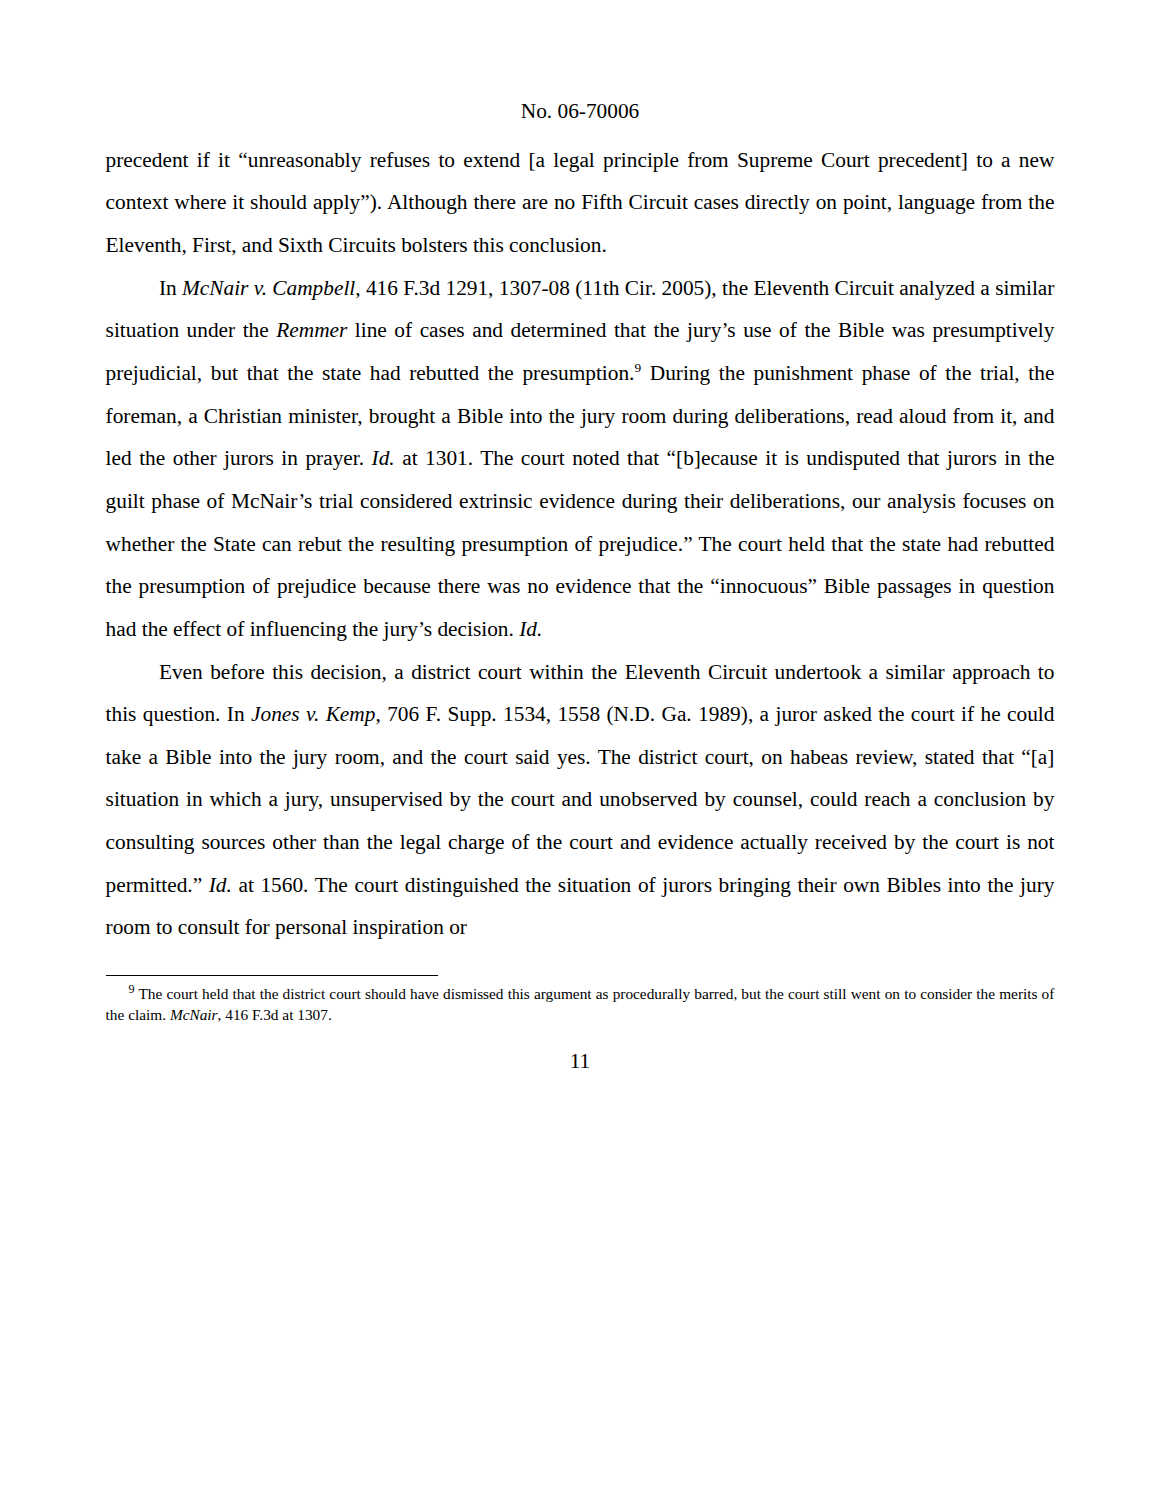No. 06-70006
precedent if it “unreasonably refuses to extend [a legal principle from Supreme Court precedent] to a new context where it should apply”). Although there are no Fifth Circuit cases directly on point, language from the Eleventh, First, and Sixth Circuits bolsters this conclusion.
In McNair v. Campbell, 416 F.3d 1291, 1307-08 (11th Cir. 2005), the Eleventh Circuit analyzed a similar situation under the Remmer line of cases and determined that the jury’s use of the Bible was presumptively prejudicial, but that the state had rebutted the presumption.9 During the punishment phase of the trial, the foreman, a Christian minister, brought a Bible into the jury room during deliberations, read aloud from it, and led the other jurors in prayer. Id. at 1301. The court noted that “[b]ecause it is undisputed that jurors in the guilt phase of McNair’s trial considered extrinsic evidence during their deliberations, our analysis focuses on whether the State can rebut the resulting presumption of prejudice.” The court held that the state had rebutted the presumption of prejudice because there was no evidence that the “innocuous” Bible passages in question had the effect of influencing the jury’s decision. Id.
Even before this decision, a district court within the Eleventh Circuit undertook a similar approach to this question. In Jones v. Kemp, 706 F. Supp. 1534, 1558 (N.D. Ga. 1989), a juror asked the court if he could take a Bible into the jury room, and the court said yes. The district court, on habeas review, stated that “[a] situation in which a jury, unsupervised by the court and unobserved by counsel, could reach a conclusion by consulting sources other than the legal charge of the court and evidence actually received by the court is not permitted.” Id. at 1560. The court distinguished the situation of jurors bringing their own Bibles into the jury room to consult for personal inspiration or
9 The court held that the district court should have dismissed this argument as procedurally barred, but the court still went on to consider the merits of the claim. McNair, 416 F.3d at 1307.
11